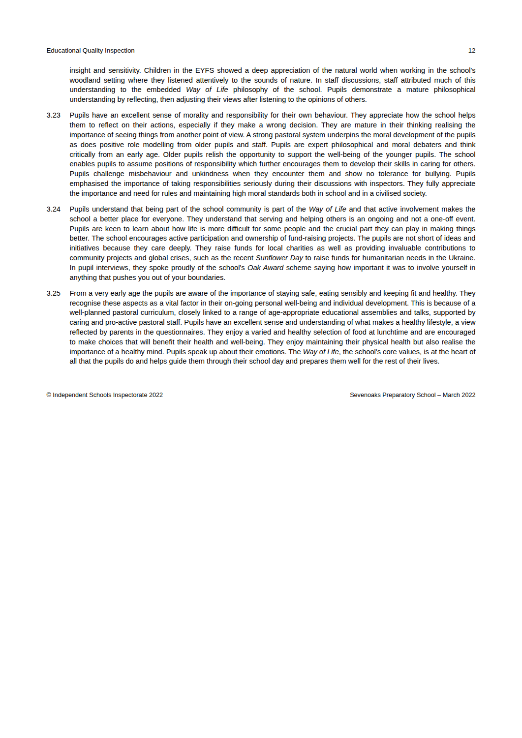Educational Quality Inspection
12
insight and sensitivity. Children in the EYFS showed a deep appreciation of the natural world when working in the school's woodland setting where they listened attentively to the sounds of nature. In staff discussions, staff attributed much of this understanding to the embedded Way of Life philosophy of the school. Pupils demonstrate a mature philosophical understanding by reflecting, then adjusting their views after listening to the opinions of others.
3.23
Pupils have an excellent sense of morality and responsibility for their own behaviour. They appreciate how the school helps them to reflect on their actions, especially if they make a wrong decision. They are mature in their thinking realising the importance of seeing things from another point of view. A strong pastoral system underpins the moral development of the pupils as does positive role modelling from older pupils and staff. Pupils are expert philosophical and moral debaters and think critically from an early age. Older pupils relish the opportunity to support the well-being of the younger pupils. The school enables pupils to assume positions of responsibility which further encourages them to develop their skills in caring for others. Pupils challenge misbehaviour and unkindness when they encounter them and show no tolerance for bullying. Pupils emphasised the importance of taking responsibilities seriously during their discussions with inspectors. They fully appreciate the importance and need for rules and maintaining high moral standards both in school and in a civilised society.
3.24
Pupils understand that being part of the school community is part of the Way of Life and that active involvement makes the school a better place for everyone. They understand that serving and helping others is an ongoing and not a one-off event. Pupils are keen to learn about how life is more difficult for some people and the crucial part they can play in making things better. The school encourages active participation and ownership of fund-raising projects. The pupils are not short of ideas and initiatives because they care deeply. They raise funds for local charities as well as providing invaluable contributions to community projects and global crises, such as the recent Sunflower Day to raise funds for humanitarian needs in the Ukraine. In pupil interviews, they spoke proudly of the school's Oak Award scheme saying how important it was to involve yourself in anything that pushes you out of your boundaries.
3.25
From a very early age the pupils are aware of the importance of staying safe, eating sensibly and keeping fit and healthy. They recognise these aspects as a vital factor in their on-going personal well-being and individual development. This is because of a well-planned pastoral curriculum, closely linked to a range of age-appropriate educational assemblies and talks, supported by caring and pro-active pastoral staff. Pupils have an excellent sense and understanding of what makes a healthy lifestyle, a view reflected by parents in the questionnaires. They enjoy a varied and healthy selection of food at lunchtime and are encouraged to make choices that will benefit their health and well-being. They enjoy maintaining their physical health but also realise the importance of a healthy mind. Pupils speak up about their emotions. The Way of Life, the school's core values, is at the heart of all that the pupils do and helps guide them through their school day and prepares them well for the rest of their lives.
© Independent Schools Inspectorate 2022
Sevenoaks Preparatory School – March 2022